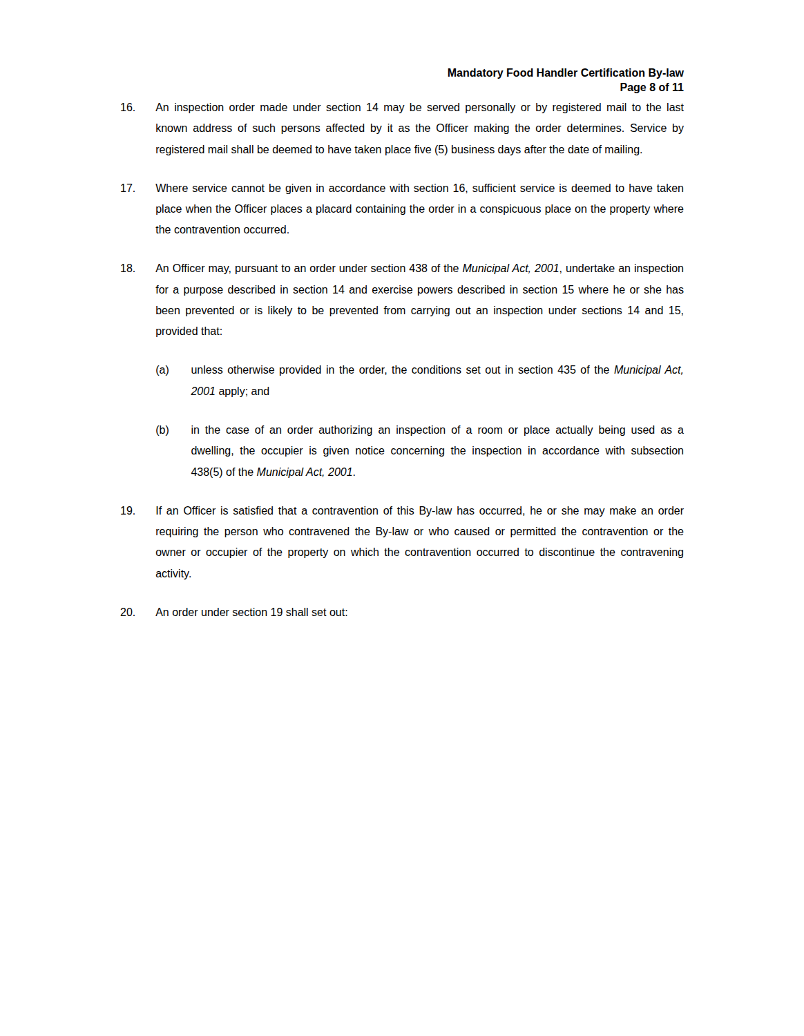Mandatory Food Handler Certification By-law
Page 8 of 11
16. An inspection order made under section 14 may be served personally or by registered mail to the last known address of such persons affected by it as the Officer making the order determines. Service by registered mail shall be deemed to have taken place five (5) business days after the date of mailing.
17. Where service cannot be given in accordance with section 16, sufficient service is deemed to have taken place when the Officer places a placard containing the order in a conspicuous place on the property where the contravention occurred.
18. An Officer may, pursuant to an order under section 438 of the Municipal Act, 2001, undertake an inspection for a purpose described in section 14 and exercise powers described in section 15 where he or she has been prevented or is likely to be prevented from carrying out an inspection under sections 14 and 15, provided that:
(a) unless otherwise provided in the order, the conditions set out in section 435 of the Municipal Act, 2001 apply; and
(b) in the case of an order authorizing an inspection of a room or place actually being used as a dwelling, the occupier is given notice concerning the inspection in accordance with subsection 438(5) of the Municipal Act, 2001.
19. If an Officer is satisfied that a contravention of this By-law has occurred, he or she may make an order requiring the person who contravened the By-law or who caused or permitted the contravention or the owner or occupier of the property on which the contravention occurred to discontinue the contravening activity.
20. An order under section 19 shall set out: